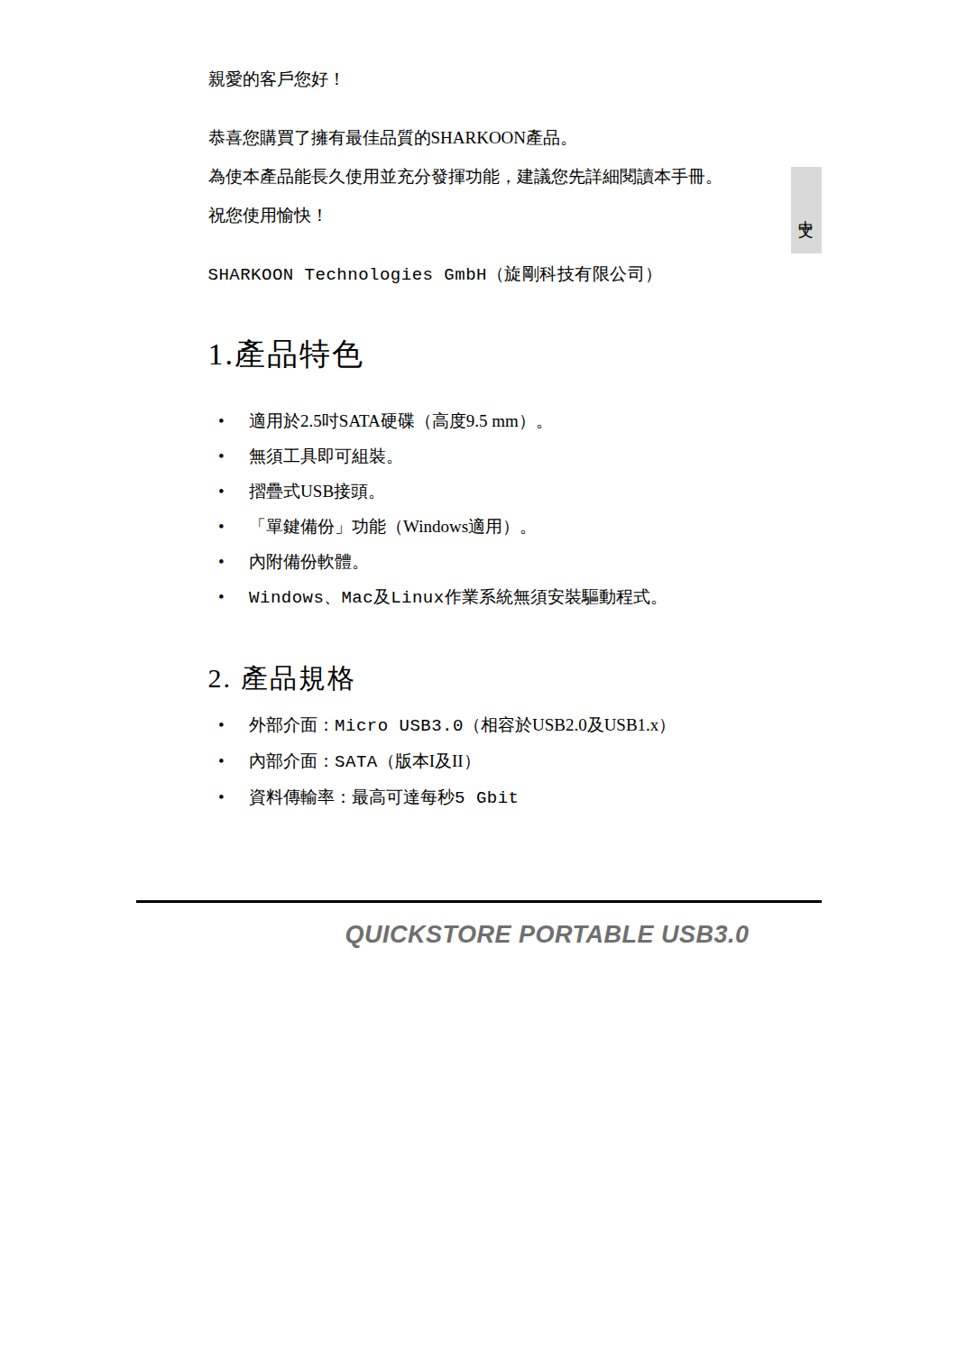中文
親愛的客戶您好！
恭喜您購買了擁有最佳品質的SHARKOON產品。
為使本產品能長久使用並充分發揮功能，建議您先詳細閱讀本手冊。
祝您使用愉快！
SHARKOON Technologies GmbH（旋剛科技有限公司）
1.產品特色
適用於2.5吋SATA硬碟（高度9.5 mm）。
無須工具即可組裝。
摺疊式USB接頭。
「單鍵備份」功能（Windows適用）。
內附備份軟體。
Windows、Mac及Linux作業系統無須安裝驅動程式。
2. 產品規格
外部介面：Micro USB3.0（相容於USB2.0及USB1.x）
內部介面：SATA（版本I及II）
資料傳輸率：最高可達每秒5 Gbit
QUICKSTORE PORTABLE USB3.0